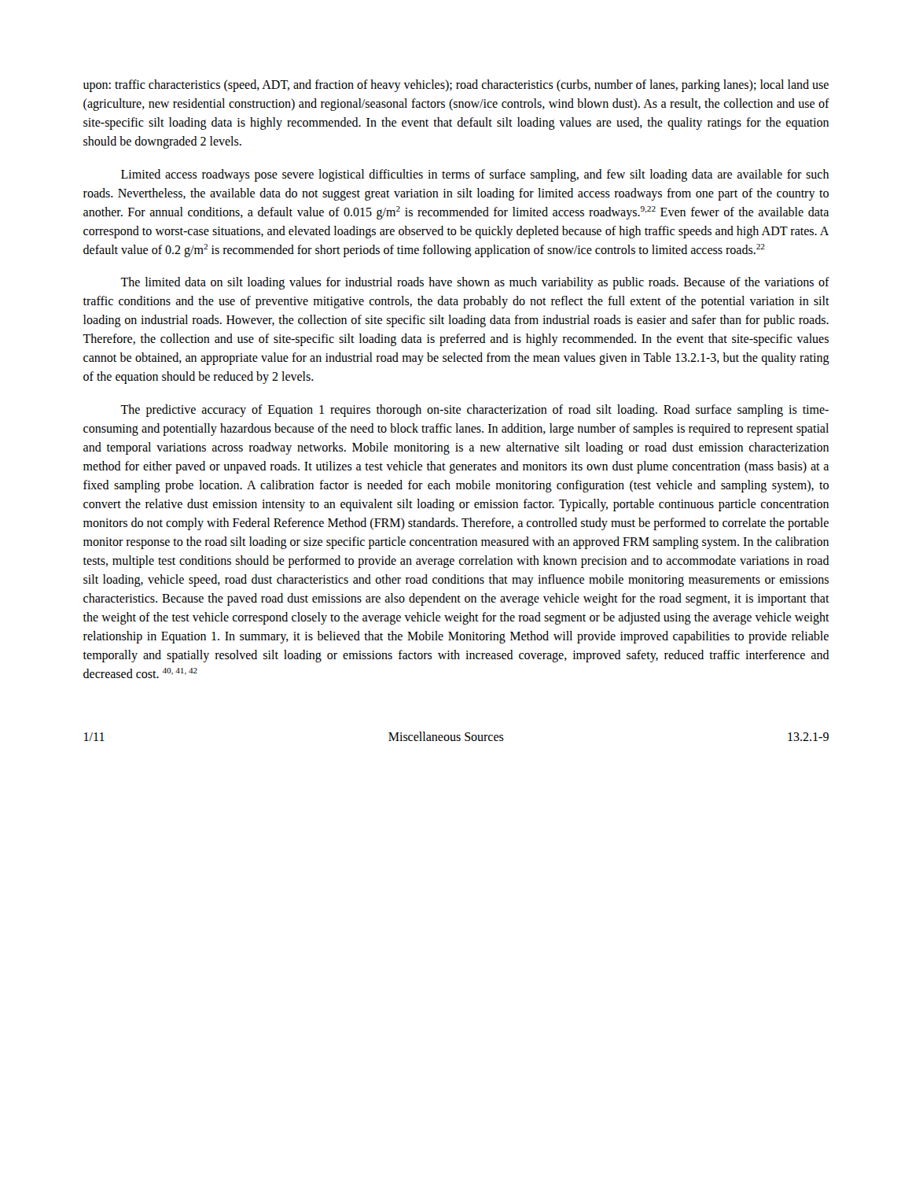upon: traffic characteristics (speed, ADT, and fraction of heavy vehicles); road characteristics (curbs, number of lanes, parking lanes); local land use (agriculture, new residential construction) and regional/seasonal factors (snow/ice controls, wind blown dust). As a result, the collection and use of site-specific silt loading data is highly recommended. In the event that default silt loading values are used, the quality ratings for the equation should be downgraded 2 levels.
Limited access roadways pose severe logistical difficulties in terms of surface sampling, and few silt loading data are available for such roads. Nevertheless, the available data do not suggest great variation in silt loading for limited access roadways from one part of the country to another. For annual conditions, a default value of 0.015 g/m2 is recommended for limited access roadways.9,22 Even fewer of the available data correspond to worst-case situations, and elevated loadings are observed to be quickly depleted because of high traffic speeds and high ADT rates. A default value of 0.2 g/m2 is recommended for short periods of time following application of snow/ice controls to limited access roads.22
The limited data on silt loading values for industrial roads have shown as much variability as public roads. Because of the variations of traffic conditions and the use of preventive mitigative controls, the data probably do not reflect the full extent of the potential variation in silt loading on industrial roads. However, the collection of site specific silt loading data from industrial roads is easier and safer than for public roads. Therefore, the collection and use of site-specific silt loading data is preferred and is highly recommended. In the event that site-specific values cannot be obtained, an appropriate value for an industrial road may be selected from the mean values given in Table 13.2.1-3, but the quality rating of the equation should be reduced by 2 levels.
The predictive accuracy of Equation 1 requires thorough on-site characterization of road silt loading. Road surface sampling is time-consuming and potentially hazardous because of the need to block traffic lanes. In addition, large number of samples is required to represent spatial and temporal variations across roadway networks. Mobile monitoring is a new alternative silt loading or road dust emission characterization method for either paved or unpaved roads. It utilizes a test vehicle that generates and monitors its own dust plume concentration (mass basis) at a fixed sampling probe location. A calibration factor is needed for each mobile monitoring configuration (test vehicle and sampling system), to convert the relative dust emission intensity to an equivalent silt loading or emission factor. Typically, portable continuous particle concentration monitors do not comply with Federal Reference Method (FRM) standards. Therefore, a controlled study must be performed to correlate the portable monitor response to the road silt loading or size specific particle concentration measured with an approved FRM sampling system. In the calibration tests, multiple test conditions should be performed to provide an average correlation with known precision and to accommodate variations in road silt loading, vehicle speed, road dust characteristics and other road conditions that may influence mobile monitoring measurements or emissions characteristics. Because the paved road dust emissions are also dependent on the average vehicle weight for the road segment, it is important that the weight of the test vehicle correspond closely to the average vehicle weight for the road segment or be adjusted using the average vehicle weight relationship in Equation 1. In summary, it is believed that the Mobile Monitoring Method will provide improved capabilities to provide reliable temporally and spatially resolved silt loading or emissions factors with increased coverage, improved safety, reduced traffic interference and decreased cost. 40, 41, 42
1/11 Miscellaneous Sources 13.2.1-9